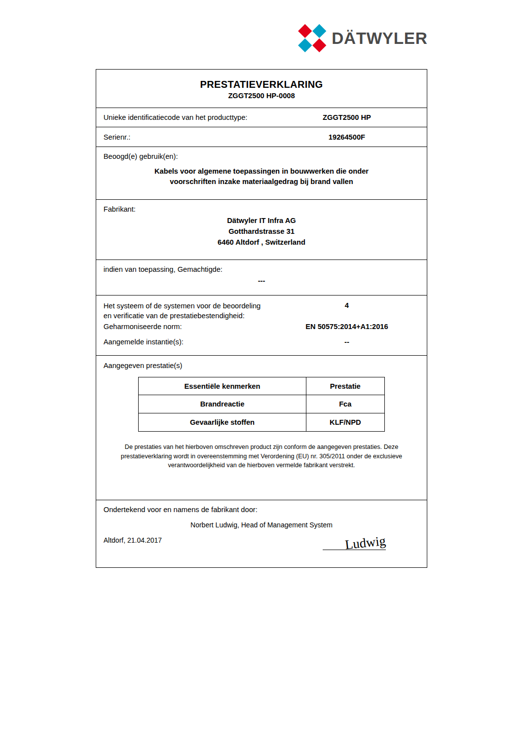DÄTWYLER
PRESTATIEVERKLARING
ZGGT2500 HP-0008
Unieke identificatiecode van het producttype:
ZGGT2500 HP
Serienr.:
19264500F
Beoogd(e) gebruik(en):
Kabels voor algemene toepassingen in bouwwerken die onder
voorschriften inzake materiaalgedrag bij brand vallen
Fabrikant:
Dätwyler IT Infra AG
Gotthardstrasse 31
6460 Altdorf , Switzerland
indien van toepassing, Gemachtigde:
---
Het systeem of de systemen voor de beoordeling en verificatie van de prestatiebestendigheid:
4
Geharmoniseerde norm:
EN 50575:2014+A1:2016
Aangemelde instantie(s):
--
Aangegeven prestatie(s)
| Essentiële kenmerken | Prestatie |
| --- | --- |
| Brandreactie | Fca |
| Gevaarlijke stoffen | KLF/NPD |
De prestaties van het hierboven omschreven product zijn conform de aangegeven prestaties. Deze prestatieverklaring wordt in overeenstemming met Verordening (EU) nr. 305/2011 onder de exclusieve verantwoordelijkheid van de hierboven vermelde fabrikant verstrekt.
Ondertekend voor en namens de fabrikant door:
Norbert Ludwig, Head of Management System
Altdorf, 21.04.2017
Ludwig